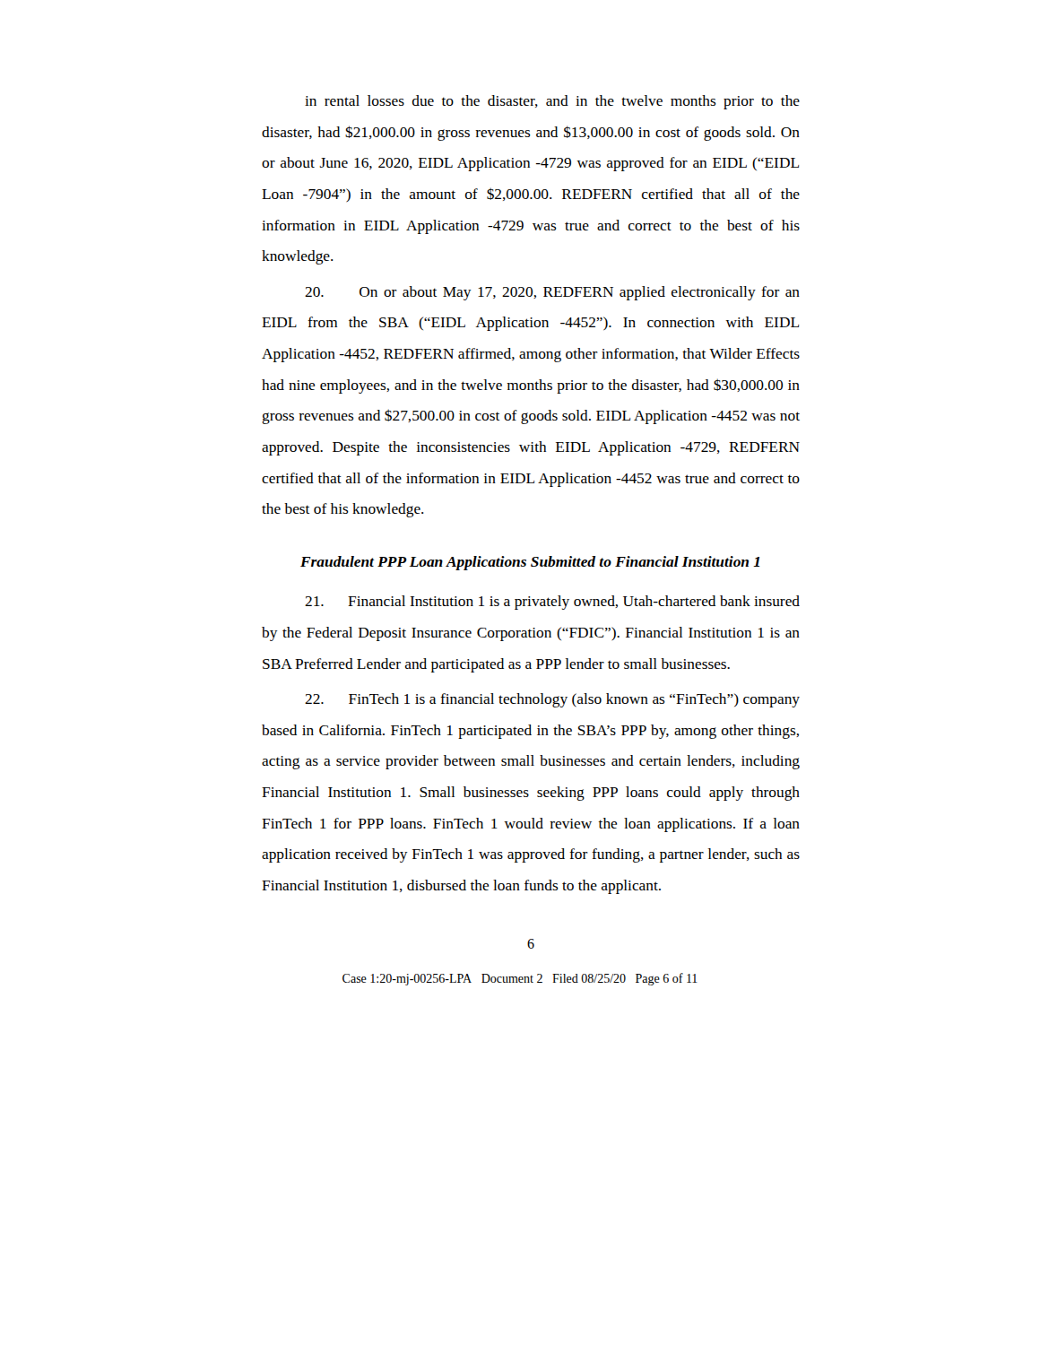in rental losses due to the disaster, and in the twelve months prior to the disaster, had $21,000.00 in gross revenues and $13,000.00 in cost of goods sold. On or about June 16, 2020, EIDL Application -4729 was approved for an EIDL (“EIDL Loan -7904”) in the amount of $2,000.00. REDFERN certified that all of the information in EIDL Application -4729 was true and correct to the best of his knowledge.
20. On or about May 17, 2020, REDFERN applied electronically for an EIDL from the SBA (“EIDL Application -4452”). In connection with EIDL Application -4452, REDFERN affirmed, among other information, that Wilder Effects had nine employees, and in the twelve months prior to the disaster, had $30,000.00 in gross revenues and $27,500.00 in cost of goods sold. EIDL Application -4452 was not approved. Despite the inconsistencies with EIDL Application -4729, REDFERN certified that all of the information in EIDL Application -4452 was true and correct to the best of his knowledge.
Fraudulent PPP Loan Applications Submitted to Financial Institution 1
21. Financial Institution 1 is a privately owned, Utah-chartered bank insured by the Federal Deposit Insurance Corporation (“FDIC”). Financial Institution 1 is an SBA Preferred Lender and participated as a PPP lender to small businesses.
22. FinTech 1 is a financial technology (also known as “FinTech”) company based in California. FinTech 1 participated in the SBA’s PPP by, among other things, acting as a service provider between small businesses and certain lenders, including Financial Institution 1. Small businesses seeking PPP loans could apply through FinTech 1 for PPP loans. FinTech 1 would review the loan applications. If a loan application received by FinTech 1 was approved for funding, a partner lender, such as Financial Institution 1, disbursed the loan funds to the applicant.
6
Case 1:20-mj-00256-LPA Document 2 Filed 08/25/20 Page 6 of 11